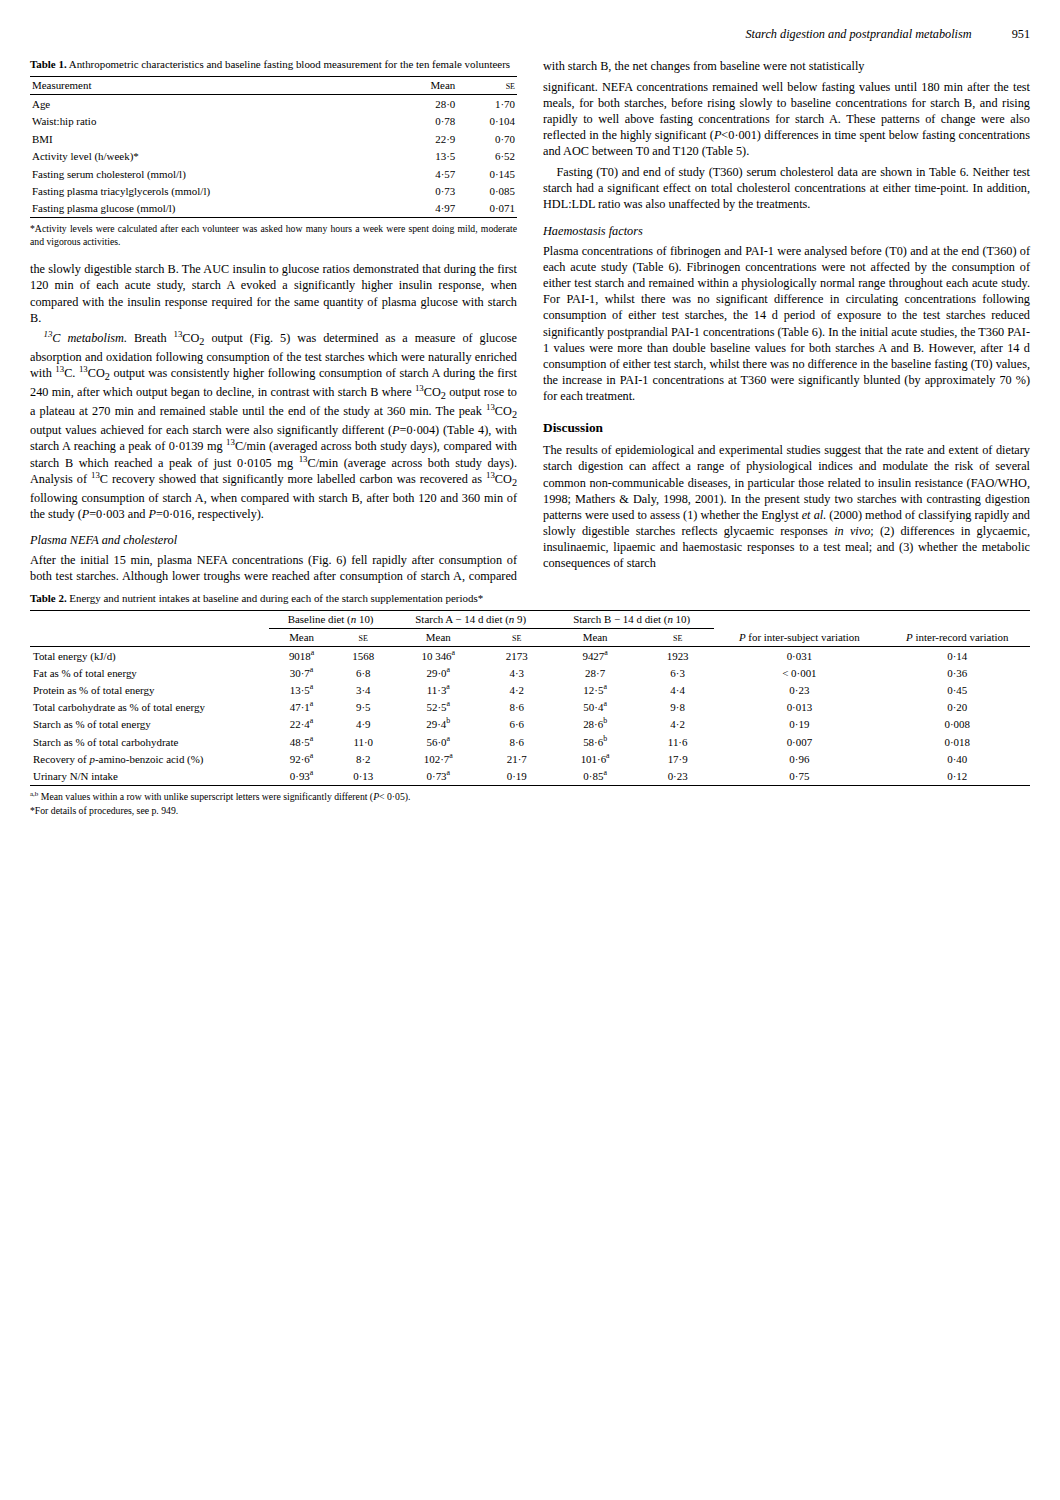Starch digestion and postprandial metabolism 951
Table 1. Anthropometric characteristics and baseline fasting blood measurement for the ten female volunteers
| Measurement | Mean | se |
| --- | --- | --- |
| Age | 28·0 | 1·70 |
| Waist:hip ratio | 0·78 | 0·104 |
| BMI | 22·9 | 0·70 |
| Activity level (h/week)* | 13·5 | 6·52 |
| Fasting serum cholesterol (mmol/l) | 4·57 | 0·145 |
| Fasting plasma triacylglycerols (mmol/l) | 0·73 | 0·085 |
| Fasting plasma glucose (mmol/l) | 4·97 | 0·071 |
*Activity levels were calculated after each volunteer was asked how many hours a week were spent doing mild, moderate and vigorous activities.
the slowly digestible starch B. The AUC insulin to glucose ratios demonstrated that during the first 120 min of each acute study, starch A evoked a significantly higher insulin response, when compared with the insulin response required for the same quantity of plasma glucose with starch B.
13C metabolism. Breath 13CO2 output (Fig. 5) was determined as a measure of glucose absorption and oxidation following consumption of the test starches which were naturally enriched with 13C. 13CO2 output was consistently higher following consumption of starch A during the first 240 min, after which output began to decline, in contrast with starch B where 13CO2 output rose to a plateau at 270 min and remained stable until the end of the study at 360 min. The peak 13CO2 output values achieved for each starch were also significantly different (P=0·004) (Table 4), with starch A reaching a peak of 0·0139 mg 13C/min (averaged across both study days), compared with starch B which reached a peak of just 0·0105 mg 13C/min (average across both study days). Analysis of 13C recovery showed that significantly more labelled carbon was recovered as 13CO2 following consumption of starch A, when compared with starch B, after both 120 and 360 min of the study (P=0·003 and P=0·016, respectively).
Plasma NEFA and cholesterol
After the initial 15 min, plasma NEFA concentrations (Fig. 6) fell rapidly after consumption of both test starches. Although lower troughs were reached after consumption of starch A, compared with starch B, the net changes from baseline were not statistically
significant. NEFA concentrations remained well below fasting values until 180 min after the test meals, for both starches, before rising slowly to baseline concentrations for starch B, and rising rapidly to well above fasting concentrations for starch A. These patterns of change were also reflected in the highly significant (P<0·001) differences in time spent below fasting concentrations and AOC between T0 and T120 (Table 5).
Fasting (T0) and end of study (T360) serum cholesterol data are shown in Table 6. Neither test starch had a significant effect on total cholesterol concentrations at either time-point. In addition, HDL:LDL ratio was also unaffected by the treatments.
Haemostasis factors
Plasma concentrations of fibrinogen and PAI-1 were analysed before (T0) and at the end (T360) of each acute study (Table 6). Fibrinogen concentrations were not affected by the consumption of either test starch and remained within a physiologically normal range throughout each acute study. For PAI-1, whilst there was no significant difference in circulating concentrations following consumption of either test starches, the 14 d period of exposure to the test starches reduced significantly postprandial PAI-1 concentrations (Table 6). In the initial acute studies, the T360 PAI-1 values were more than double baseline values for both starches A and B. However, after 14 d consumption of either test starch, whilst there was no difference in the baseline fasting (T0) values, the increase in PAI-1 concentrations at T360 were significantly blunted (by approximately 70 %) for each treatment.
Discussion
The results of epidemiological and experimental studies suggest that the rate and extent of dietary starch digestion can affect a range of physiological indices and modulate the risk of several common non-communicable diseases, in particular those related to insulin resistance (FAO/WHO, 1998; Mathers & Daly, 1998, 2001). In the present study two starches with contrasting digestion patterns were used to assess (1) whether the Englyst et al. (2000) method of classifying rapidly and slowly digestible starches reflects glycaemic responses in vivo; (2) differences in glycaemic, insulinaemic, lipaemic and haemostasic responses to a test meal; and (3) whether the metabolic consequences of starch
Table 2. Energy and nutrient intakes at baseline and during each of the starch supplementation periods*
| | Baseline diet ( n 10) | Starch A − 14 d diet ( n 9) | Starch B − 14 d diet ( n 10) | | |
| --- | --- | --- | --- | --- | --- |
| | Mean | se | Mean | se | Mean | se | P for inter-subject variation | P inter-record variation |
| Total energy (kJ/d) | 9018 a | 1568 | 10 346 a | 2173 | 9427 a | 1923 | 0·031 | 0·14 |
| Fat as % of total energy | 30·7 a | 6·8 | 29·0 a | 4·3 | 28·7 | 6·3 | < 0·001 | 0·36 |
| Protein as % of total energy | 13·5 a | 3·4 | 11·3 a | 4·2 | 12·5 a | 4·4 | 0·23 | 0·45 |
| Total carbohydrate as % of total energy | 47·1 a | 9·5 | 52·5 a | 8·6 | 50·4 a | 9·8 | 0·013 | 0·20 |
| Starch as % of total energy | 22·4 a | 4·9 | 29·4 b | 6·6 | 28·6 b | 4·2 | 0·19 | 0·008 |
| Starch as % of total carbohydrate | 48·5 a | 11·0 | 56·0 a | 8·6 | 58·6 b | 11·6 | 0·007 | 0·018 |
| Recovery of p -amino-benzoic acid (%) | 92·6 a | 8·2 | 102·7 a | 21·7 | 101·6 a | 17·9 | 0·96 | 0·40 |
| Urinary N/N intake | 0·93 a | 0·13 | 0·73 a | 0·19 | 0·85 a | 0·23 | 0·75 | 0·12 |
a,b Mean values within a row with unlike superscript letters were significantly different (P< 0·05).
*For details of procedures, see p. 949.